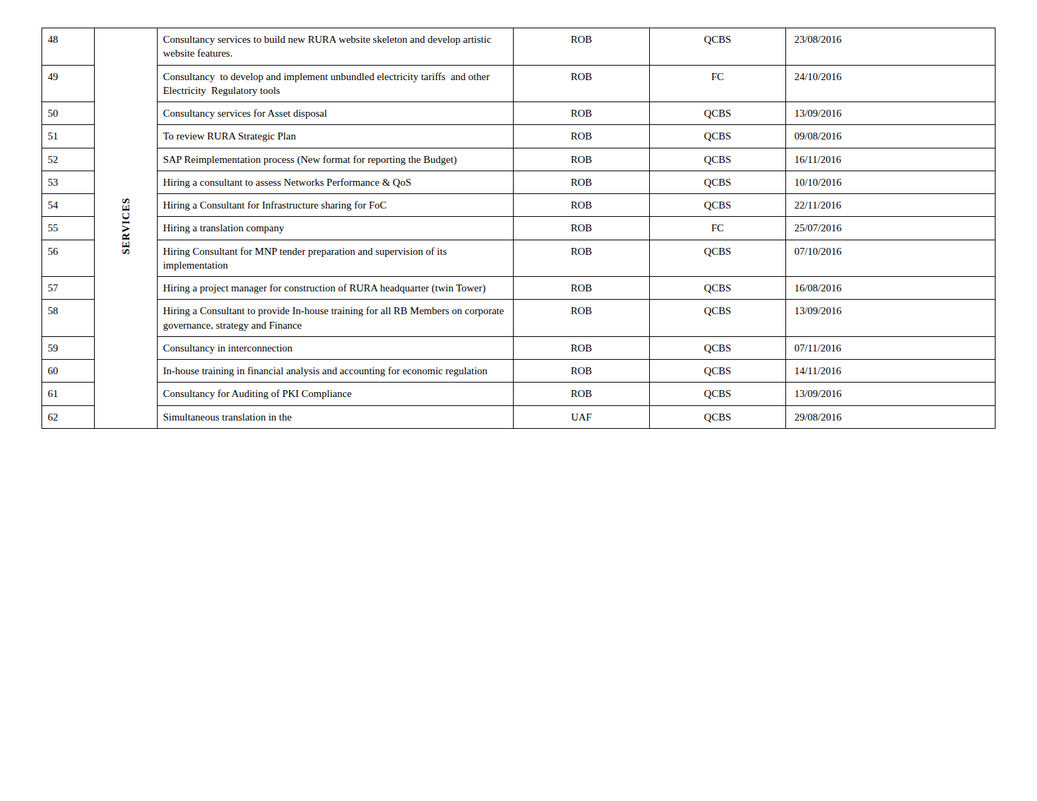| 48 | SERVICES | Consultancy services to build new RURA website skeleton and develop artistic website features. | ROB | QCBS | 23/08/2016 |
| 49 | Consultancy to develop and implement unbundled electricity tariffs and other Electricity Regulatory tools | ROB | FC | 24/10/2016 |
| 50 | Consultancy services for Asset disposal | ROB | QCBS | 13/09/2016 |
| 51 | To review RURA Strategic Plan | ROB | QCBS | 09/08/2016 |
| 52 | SAP Reimplementation process (New format for reporting the Budget) | ROB | QCBS | 16/11/2016 |
| 53 | Hiring a consultant to assess Networks Performance & QoS | ROB | QCBS | 10/10/2016 |
| 54 | Hiring a Consultant for Infrastructure sharing for FoC | ROB | QCBS | 22/11/2016 |
| 55 | Hiring a translation company | ROB | FC | 25/07/2016 |
| 56 | Hiring Consultant for MNP tender preparation and supervision of its implementation | ROB | QCBS | 07/10/2016 |
| 57 | Hiring a project manager for construction of RURA headquarter (twin Tower) | ROB | QCBS | 16/08/2016 |
| 58 | Hiring a Consultant to provide In-house training for all RB Members on corporate governance, strategy and Finance | ROB | QCBS | 13/09/2016 |
| 59 | Consultancy in interconnection | ROB | QCBS | 07/11/2016 |
| 60 | In-house training in financial analysis and accounting for economic regulation | ROB | QCBS | 14/11/2016 |
| 61 | Consultancy for Auditing of PKI Compliance | ROB | QCBS | 13/09/2016 |
| 62 | Simultaneous translation in the | UAF | QCBS | 29/08/2016 |